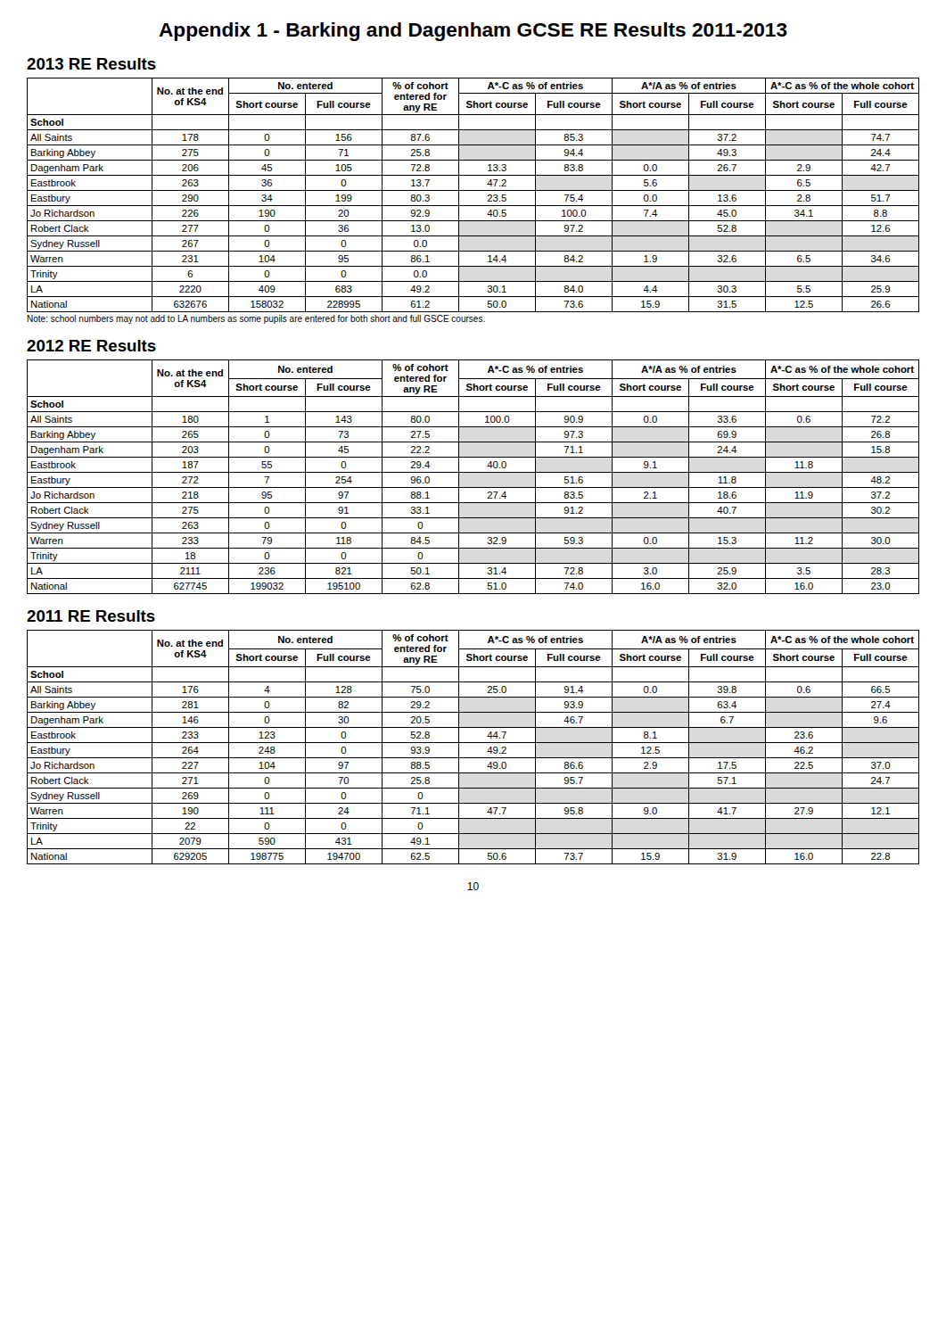Appendix 1 - Barking and Dagenham GCSE RE Results 2011-2013
2013 RE Results
| | No. at the end of KS4 | No. entered | % of cohort entered for any RE | A*-C as % of entries | A*/A as % of entries | A*-C as % of the whole cohort |
| --- | --- | --- | --- | --- | --- | --- |
| Short course | Full course | Short course | Full course | Short course | Full course | Short course | Full course |
| School | | | | | | | | | | |
| All Saints | 178 | 0 | 156 | 87.6 | | 85.3 | | 37.2 | | 74.7 |
| Barking Abbey | 275 | 0 | 71 | 25.8 | | 94.4 | | 49.3 | | 24.4 |
| Dagenham Park | 206 | 45 | 105 | 72.8 | 13.3 | 83.8 | 0.0 | 26.7 | 2.9 | 42.7 |
| Eastbrook | 263 | 36 | 0 | 13.7 | 47.2 | | 5.6 | | 6.5 | |
| Eastbury | 290 | 34 | 199 | 80.3 | 23.5 | 75.4 | 0.0 | 13.6 | 2.8 | 51.7 |
| Jo Richardson | 226 | 190 | 20 | 92.9 | 40.5 | 100.0 | 7.4 | 45.0 | 34.1 | 8.8 |
| Robert Clack | 277 | 0 | 36 | 13.0 | | 97.2 | | 52.8 | | 12.6 |
| Sydney Russell | 267 | 0 | 0 | 0.0 | | | | | | |
| Warren | 231 | 104 | 95 | 86.1 | 14.4 | 84.2 | 1.9 | 32.6 | 6.5 | 34.6 |
| Trinity | 6 | 0 | 0 | 0.0 | | | | | | |
| LA | 2220 | 409 | 683 | 49.2 | 30.1 | 84.0 | 4.4 | 30.3 | 5.5 | 25.9 |
| National | 632676 | 158032 | 228995 | 61.2 | 50.0 | 73.6 | 15.9 | 31.5 | 12.5 | 26.6 |
Note: school numbers may not add to LA numbers as some pupils are entered for both short and full GSCE courses.
2012 RE Results
| | No. at the end of KS4 | No. entered | % of cohort entered for any RE | A*-C as % of entries | A*/A as % of entries | A*-C as % of the whole cohort |
| --- | --- | --- | --- | --- | --- | --- |
| Short course | Full course | Short course | Full course | Short course | Full course | Short course | Full course |
| School | | | | | | | | | | |
| All Saints | 180 | 1 | 143 | 80.0 | 100.0 | 90.9 | 0.0 | 33.6 | 0.6 | 72.2 |
| Barking Abbey | 265 | 0 | 73 | 27.5 | | 97.3 | | 69.9 | | 26.8 |
| Dagenham Park | 203 | 0 | 45 | 22.2 | | 71.1 | | 24.4 | | 15.8 |
| Eastbrook | 187 | 55 | 0 | 29.4 | 40.0 | | 9.1 | | 11.8 | |
| Eastbury | 272 | 7 | 254 | 96.0 | | 51.6 | | 11.8 | | 48.2 |
| Jo Richardson | 218 | 95 | 97 | 88.1 | 27.4 | 83.5 | 2.1 | 18.6 | 11.9 | 37.2 |
| Robert Clack | 275 | 0 | 91 | 33.1 | | 91.2 | | 40.7 | | 30.2 |
| Sydney Russell | 263 | 0 | 0 | 0 | | | | | | |
| Warren | 233 | 79 | 118 | 84.5 | 32.9 | 59.3 | 0.0 | 15.3 | 11.2 | 30.0 |
| Trinity | 18 | 0 | 0 | 0 | | | | | | |
| LA | 2111 | 236 | 821 | 50.1 | 31.4 | 72.8 | 3.0 | 25.9 | 3.5 | 28.3 |
| National | 627745 | 199032 | 195100 | 62.8 | 51.0 | 74.0 | 16.0 | 32.0 | 16.0 | 23.0 |
2011 RE Results
| | No. at the end of KS4 | No. entered | % of cohort entered for any RE | A*-C as % of entries | A*/A as % of entries | A*-C as % of the whole cohort |
| --- | --- | --- | --- | --- | --- | --- |
| Short course | Full course | Short course | Full course | Short course | Full course | Short course | Full course |
| School | | | | | | | | | | |
| All Saints | 176 | 4 | 128 | 75.0 | 25.0 | 91.4 | 0.0 | 39.8 | 0.6 | 66.5 |
| Barking Abbey | 281 | 0 | 82 | 29.2 | | 93.9 | | 63.4 | | 27.4 |
| Dagenham Park | 146 | 0 | 30 | 20.5 | | 46.7 | | 6.7 | | 9.6 |
| Eastbrook | 233 | 123 | 0 | 52.8 | 44.7 | | 8.1 | | 23.6 | |
| Eastbury | 264 | 248 | 0 | 93.9 | 49.2 | | 12.5 | | 46.2 | |
| Jo Richardson | 227 | 104 | 97 | 88.5 | 49.0 | 86.6 | 2.9 | 17.5 | 22.5 | 37.0 |
| Robert Clack | 271 | 0 | 70 | 25.8 | | 95.7 | | 57.1 | | 24.7 |
| Sydney Russell | 269 | 0 | 0 | 0 | | | | | | |
| Warren | 190 | 111 | 24 | 71.1 | 47.7 | 95.8 | 9.0 | 41.7 | 27.9 | 12.1 |
| Trinity | 22 | 0 | 0 | 0 | | | | | | |
| LA | 2079 | 590 | 431 | 49.1 | | | | | | |
| National | 629205 | 198775 | 194700 | 62.5 | 50.6 | 73.7 | 15.9 | 31.9 | 16.0 | 22.8 |
10